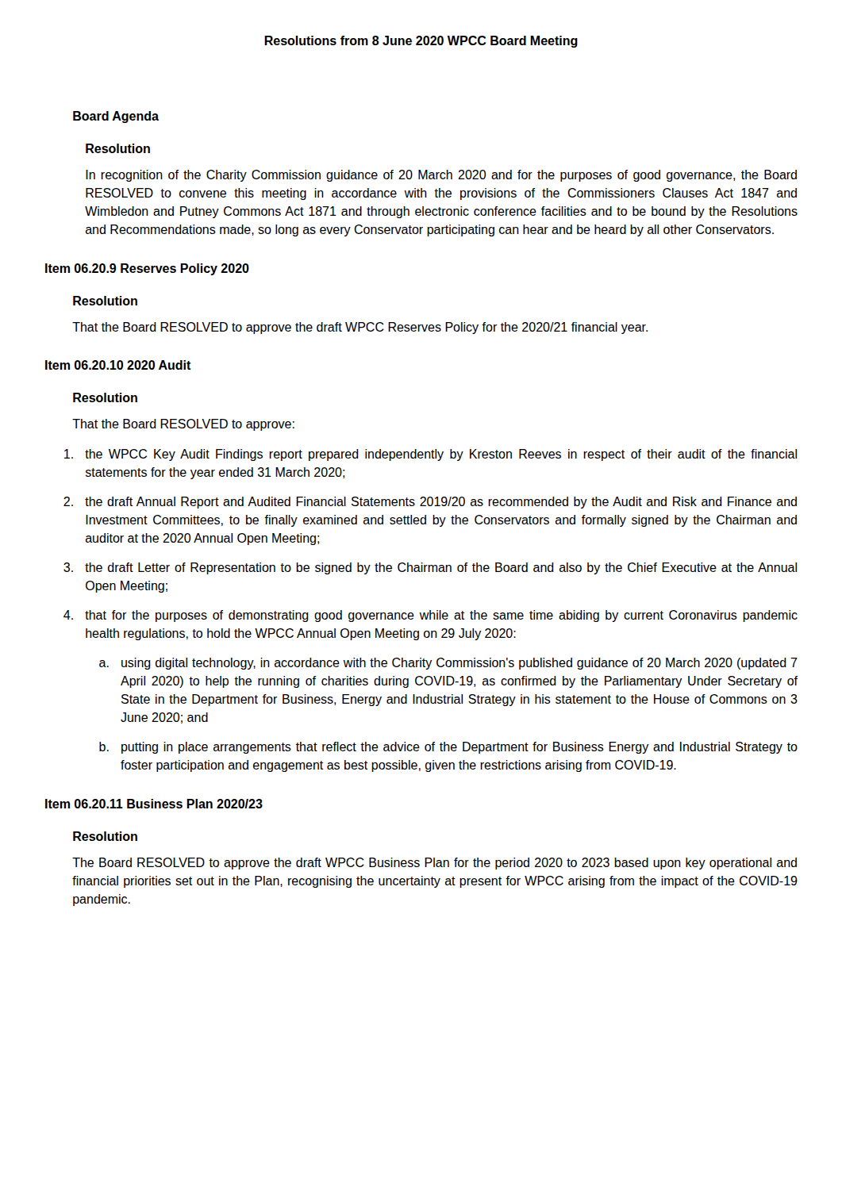Resolutions from 8 June 2020 WPCC Board Meeting
Board Agenda
Resolution
In recognition of the Charity Commission guidance of 20 March 2020 and for the purposes of good governance, the Board RESOLVED to convene this meeting in accordance with the provisions of the Commissioners Clauses Act 1847 and Wimbledon and Putney Commons Act 1871 and through electronic conference facilities and to be bound by the Resolutions and Recommendations made, so long as every Conservator participating can hear and be heard by all other Conservators.
Item 06.20.9 Reserves Policy 2020
Resolution
That the Board RESOLVED to approve the draft WPCC Reserves Policy for the 2020/21 financial year.
Item 06.20.10 2020 Audit
Resolution
That the Board RESOLVED to approve:
the WPCC Key Audit Findings report prepared independently by Kreston Reeves in respect of their audit of the financial statements for the year ended 31 March 2020;
the draft Annual Report and Audited Financial Statements 2019/20 as recommended by the Audit and Risk and Finance and Investment Committees, to be finally examined and settled by the Conservators and formally signed by the Chairman and auditor at the 2020 Annual Open Meeting;
the draft Letter of Representation to be signed by the Chairman of the Board and also by the Chief Executive at the Annual Open Meeting;
that for the purposes of demonstrating good governance while at the same time abiding by current Coronavirus pandemic health regulations, to hold the WPCC Annual Open Meeting on 29 July 2020:
using digital technology, in accordance with the Charity Commission's published guidance of 20 March 2020 (updated 7 April 2020) to help the running of charities during COVID-19, as confirmed by the Parliamentary Under Secretary of State in the Department for Business, Energy and Industrial Strategy in his statement to the House of Commons on 3 June 2020; and
putting in place arrangements that reflect the advice of the Department for Business Energy and Industrial Strategy to foster participation and engagement as best possible, given the restrictions arising from COVID-19.
Item 06.20.11 Business Plan 2020/23
Resolution
The Board RESOLVED to approve the draft WPCC Business Plan for the period 2020 to 2023 based upon key operational and financial priorities set out in the Plan, recognising the uncertainty at present for WPCC arising from the impact of the COVID-19 pandemic.